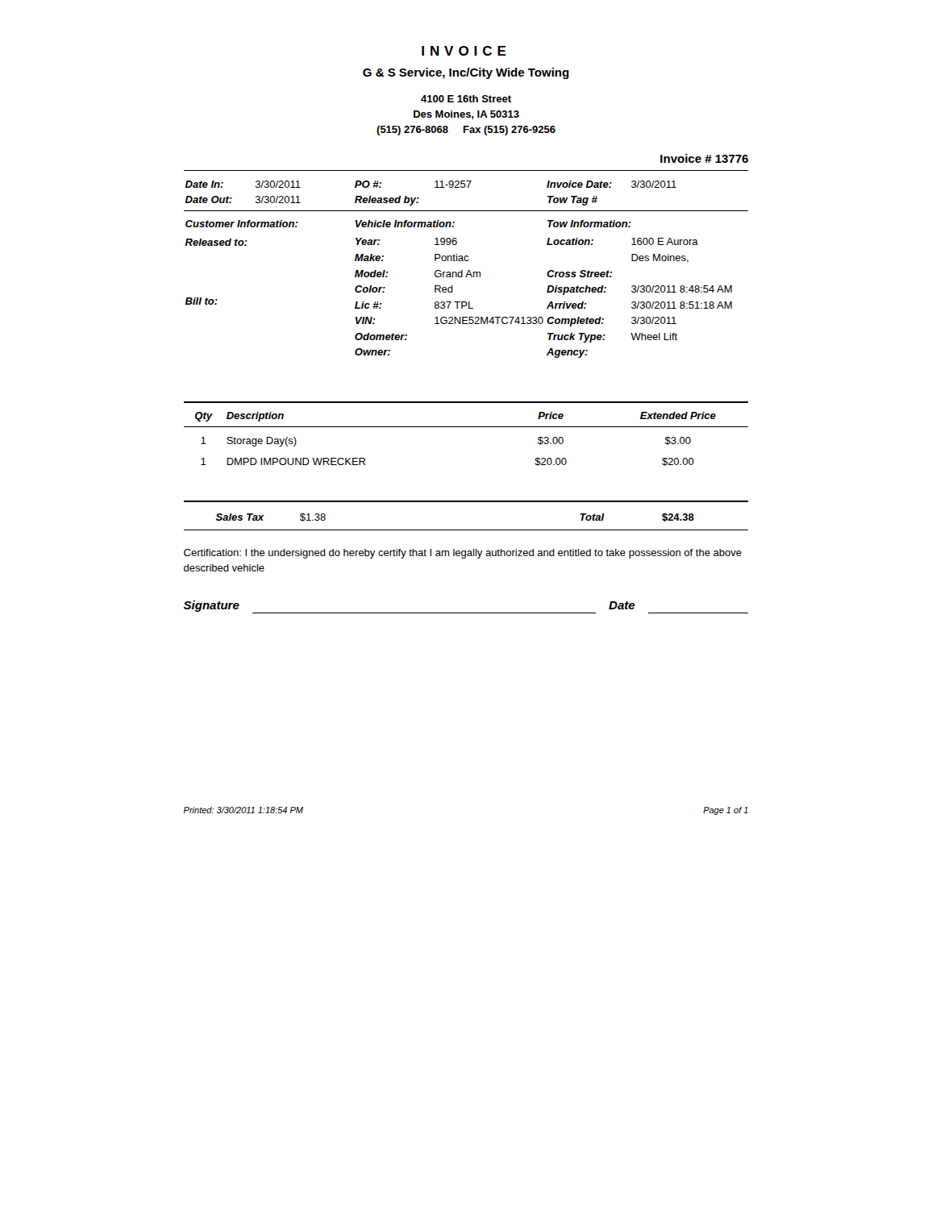INVOICE
G & S Service, Inc/City Wide Towing
4100 E 16th Street
Des Moines, IA 50313
(515) 276-8068 Fax (515) 276-9256
Invoice # 13776
| / Date In: / 3/30/2011 / / Date Out: / 3/30/2011 / | / PO #: / 11-9257 / / Released by: / / | / Invoice Date: / 3/30/2011 / / Tow Tag # / / |
| Customer Information: Released to: Bill to: | Vehicle Information: / Year: / 1996 / / Make: / Pontiac / / Model: / Grand Am / / Color: / Red / / Lic #: / 837 TPL / / VIN: / 1G2NE52M4TC741330 / / Odometer: / / / Owner: / / | Tow Information: / Location: / 1600 E Aurora / / / Des Moines, / / Cross Street: / / / Dispatched: / 3/30/2011 8:48:54 AM / / Arrived: / 3/30/2011 8:51:18 AM / / Completed: / 3/30/2011 / / Truck Type: / Wheel Lift / / Agency: / / |
| Qty | Description | Price | Extended Price |
| --- | --- | --- | --- |
| 1 | Storage Day(s) | $3.00 | $3.00 |
| 1 | DMPD IMPOUND WRECKER | $20.00 | $20.00 |
| Sales Tax | $1.38 | | Total | $24.38 |
Certification: I the undersigned do hereby certify that I am legally authorized and entitled to take possession of the above described vehicle
Signature Date
Printed: 3/30/2011 1:18:54 PM Page 1 of 1